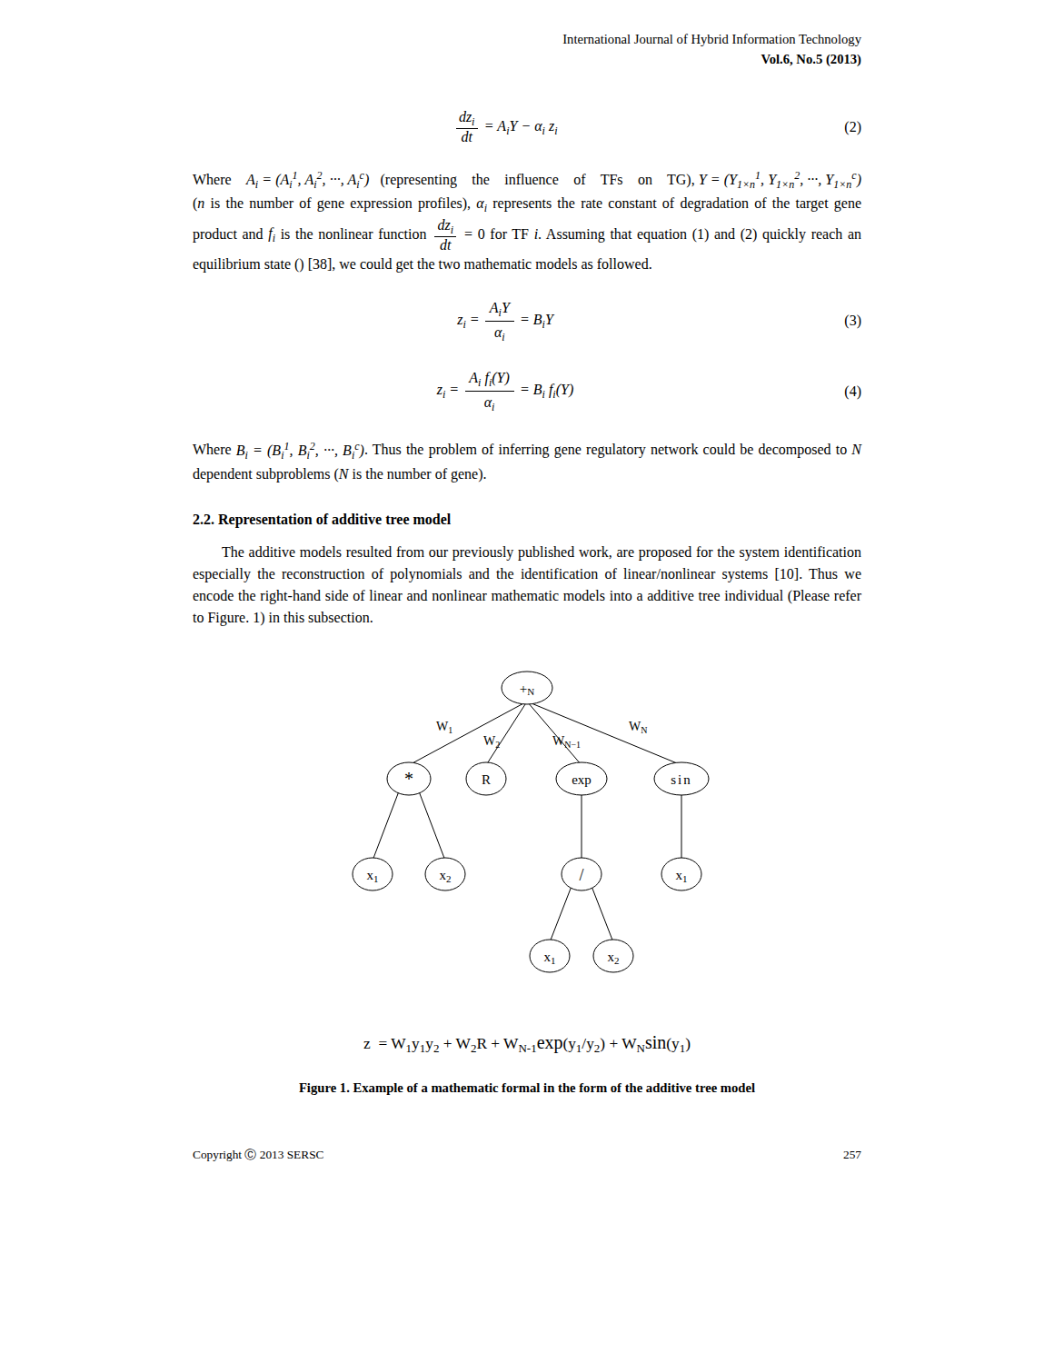International Journal of Hybrid Information Technology Vol.6, No.5 (2013)
dzi dt = Ai Y − αi zi
(2)
Where Ai = (Ai 1, Ai 2, ···, Aic) (representing the influence of TFs on TG), Y = (Y1×n 1, Y1×n 2, ···, Y1×n c) (n is the number of gene expression profiles), αi represents the rate constant of degradation of the target gene product and fi is the nonlinear function dzi dt = 0 for TF i. Assuming that equation (1) and (2) quickly reach an equilibrium state () [38], we could get the two mathematic models as followed.
zi = Ai Y αi = Bi Y
(3)
zi = Ai fi(Y) αi = Bi fi(Y)
(4)
Where Bi = (Bi 1, Bi 2, ···, Bic). Thus the problem of inferring gene regulatory network could be decomposed to N dependent subproblems (N is the number of gene).
2.2. Representation of additive tree model
The additive models resulted from our previously published work, are proposed for the system identification especially the reconstruction of polynomials and the identification of linear/nonlinear systems [10]. Thus we encode the right-hand side of linear and nonlinear mathematic models into a additive tree individual (Please refer to Figure. 1) in this subsection.
+N * R exp sin x1 x2 / x1 x1 x2 W1 W2 WN−1 WN
z = W1y1y2 + W2 R + WN-1 exp(y1/y2) + WNsin(y1)
Figure 1. Example of a mathematic formal in the form of the additive tree model
Copyright Ⓒ 2013 SERSC 257